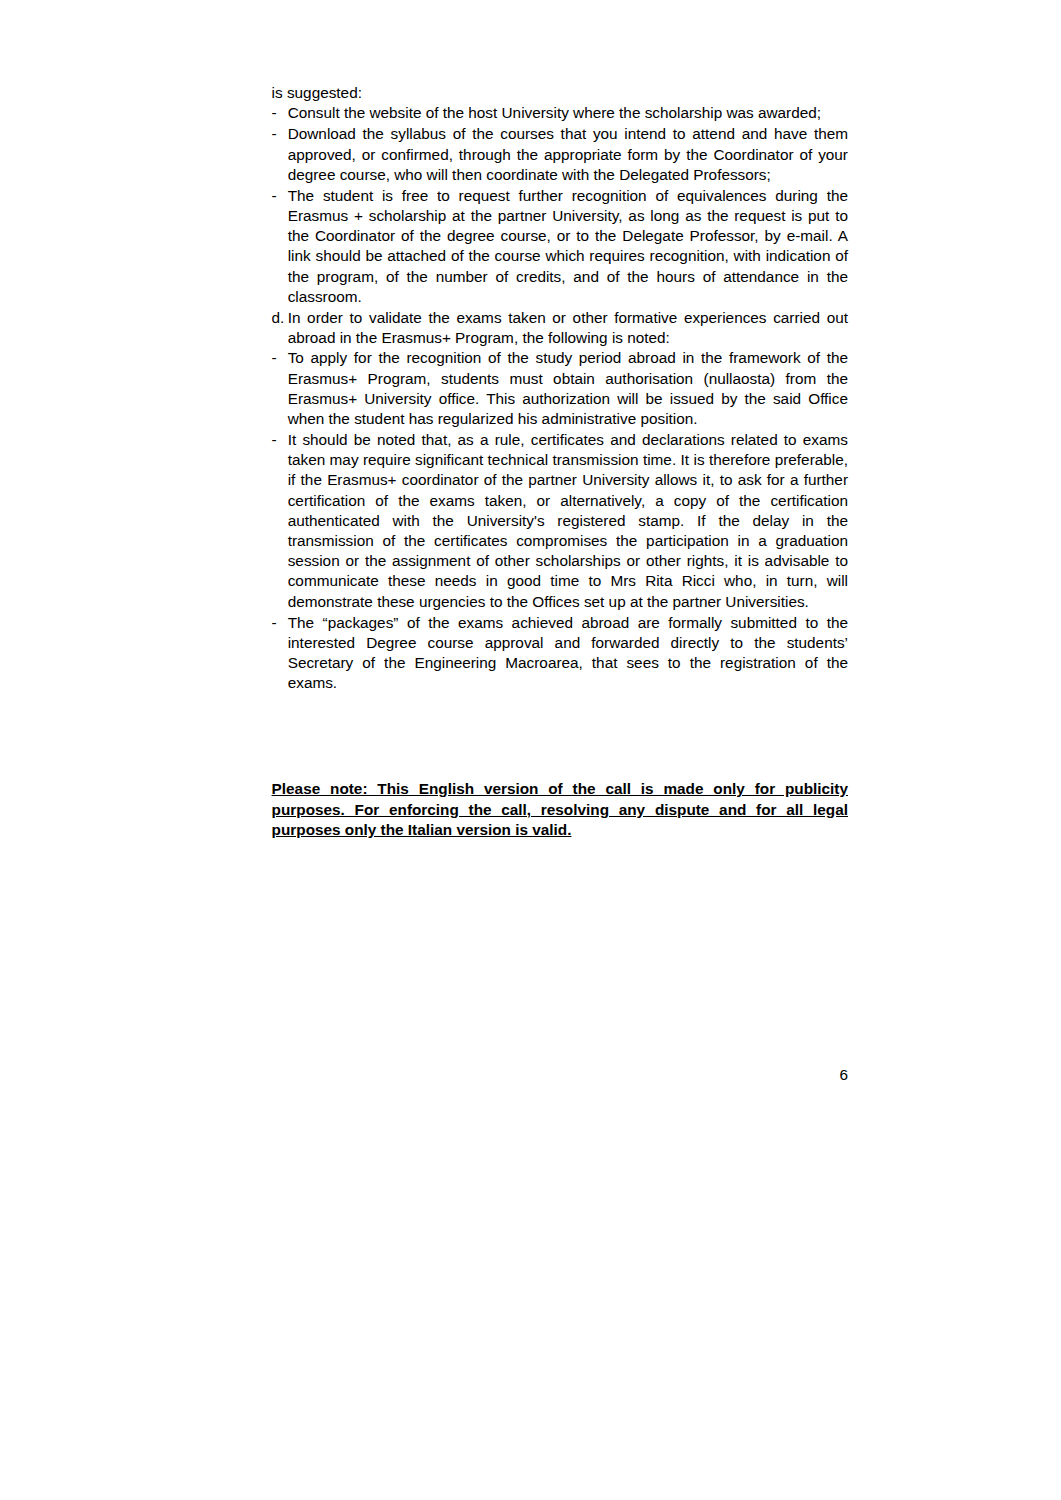is suggested:
Consult the website of the host University where the scholarship was awarded;
Download the syllabus of the courses that you intend to attend and have them approved, or confirmed, through the appropriate form by the Coordinator of your degree course, who will then coordinate with the Delegated Professors;
The student is free to request further recognition of equivalences during the Erasmus + scholarship at the partner University, as long as the request is put to the Coordinator of the degree course, or to the Delegate Professor, by e-mail. A link should be attached of the course which requires recognition, with indication of the program, of the number of credits, and of the hours of attendance in the classroom.
d. In order to validate the exams taken or other formative experiences carried out abroad in the Erasmus+ Program, the following is noted:
To apply for the recognition of the study period abroad in the framework of the Erasmus+ Program, students must obtain authorisation (nullaosta) from the Erasmus+ University office. This authorization will be issued by the said Office when the student has regularized his administrative position.
It should be noted that, as a rule, certificates and declarations related to exams taken may require significant technical transmission time. It is therefore preferable, if the Erasmus+ coordinator of the partner University allows it, to ask for a further certification of the exams taken, or alternatively, a copy of the certification authenticated with the University's registered stamp. If the delay in the transmission of the certificates compromises the participation in a graduation session or the assignment of other scholarships or other rights, it is advisable to communicate these needs in good time to Mrs Rita Ricci who, in turn, will demonstrate these urgencies to the Offices set up at the partner Universities.
The “packages” of the exams achieved abroad are formally submitted to the interested Degree course approval and forwarded directly to the students’ Secretary of the Engineering Macroarea, that sees to the registration of the exams.
Please note: This English version of the call is made only for publicity purposes. For enforcing the call, resolving any dispute and for all legal purposes only the Italian version is valid.
6